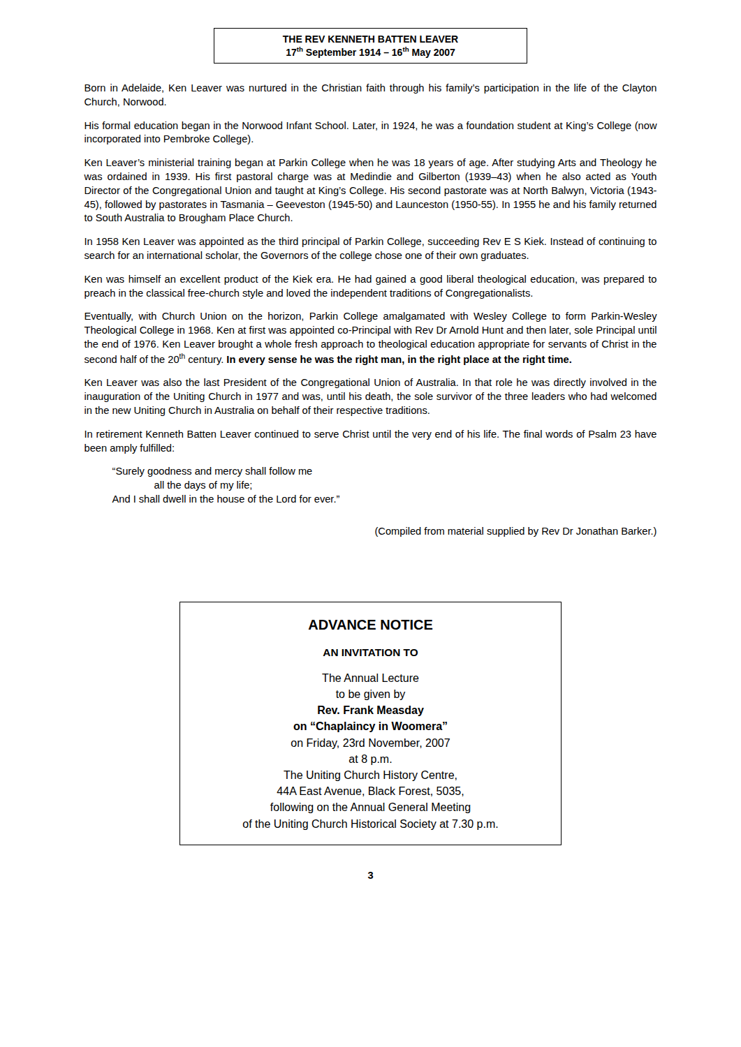THE REV KENNETH BATTEN LEAVER
17th September 1914 – 16th May 2007
Born in Adelaide, Ken Leaver was nurtured in the Christian faith through his family’s participation in the life of the Clayton Church, Norwood.
His formal education began in the Norwood Infant School. Later, in 1924, he was a foundation student at King’s College (now incorporated into Pembroke College).
Ken Leaver’s ministerial training began at Parkin College when he was 18 years of age. After studying Arts and Theology he was ordained in 1939. His first pastoral charge was at Medindie and Gilberton (1939–43) when he also acted as Youth Director of the Congregational Union and taught at King’s College. His second pastorate was at North Balwyn, Victoria (1943-45), followed by pastorates in Tasmania – Geeveston (1945-50) and Launceston (1950-55). In 1955 he and his family returned to South Australia to Brougham Place Church.
In 1958 Ken Leaver was appointed as the third principal of Parkin College, succeeding Rev E S Kiek. Instead of continuing to search for an international scholar, the Governors of the college chose one of their own graduates.
Ken was himself an excellent product of the Kiek era. He had gained a good liberal theological education, was prepared to preach in the classical free-church style and loved the independent traditions of Congregationalists.
Eventually, with Church Union on the horizon, Parkin College amalgamated with Wesley College to form Parkin-Wesley Theological College in 1968. Ken at first was appointed co-Principal with Rev Dr Arnold Hunt and then later, sole Principal until the end of 1976. Ken Leaver brought a whole fresh approach to theological education appropriate for servants of Christ in the second half of the 20th century. In every sense he was the right man, in the right place at the right time.
Ken Leaver was also the last President of the Congregational Union of Australia. In that role he was directly involved in the inauguration of the Uniting Church in 1977 and was, until his death, the sole survivor of the three leaders who had welcomed in the new Uniting Church in Australia on behalf of their respective traditions.
In retirement Kenneth Batten Leaver continued to serve Christ until the very end of his life. The final words of Psalm 23 have been amply fulfilled:
“Surely goodness and mercy shall follow me
all the days of my life;
And I shall dwell in the house of the Lord for ever.”
(Compiled from material supplied by Rev Dr Jonathan Barker.)
ADVANCE NOTICE
AN INVITATION TO
The Annual Lecture
to be given by
Rev. Frank Measday
on “Chaplaincy in Woomera”
on Friday, 23rd November, 2007
at 8 p.m.
The Uniting Church History Centre,
44A East Avenue, Black Forest, 5035,
following on the Annual General Meeting
of the Uniting Church Historical Society at 7.30 p.m.
3